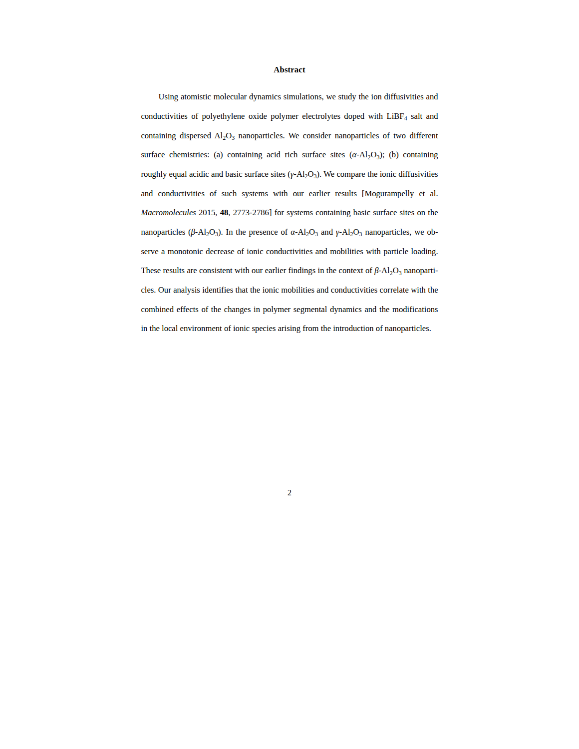Abstract
Using atomistic molecular dynamics simulations, we study the ion diffusivities and conductivities of polyethylene oxide polymer electrolytes doped with LiBF4 salt and containing dispersed Al2O3 nanoparticles. We consider nanoparticles of two different surface chemistries: (a) containing acid rich surface sites (α-Al2O3); (b) containing roughly equal acidic and basic surface sites (γ-Al2O3). We compare the ionic diffusivities and conductivities of such systems with our earlier results [Mogurampelly et al. Macromolecules 2015, 48, 2773-2786] for systems containing basic surface sites on the nanoparticles (β-Al2O3). In the presence of α-Al2O3 and γ-Al2O3 nanoparticles, we observe a monotonic decrease of ionic conductivities and mobilities with particle loading. These results are consistent with our earlier findings in the context of β-Al2O3 nanoparticles. Our analysis identifies that the ionic mobilities and conductivities correlate with the combined effects of the changes in polymer segmental dynamics and the modifications in the local environment of ionic species arising from the introduction of nanoparticles.
2